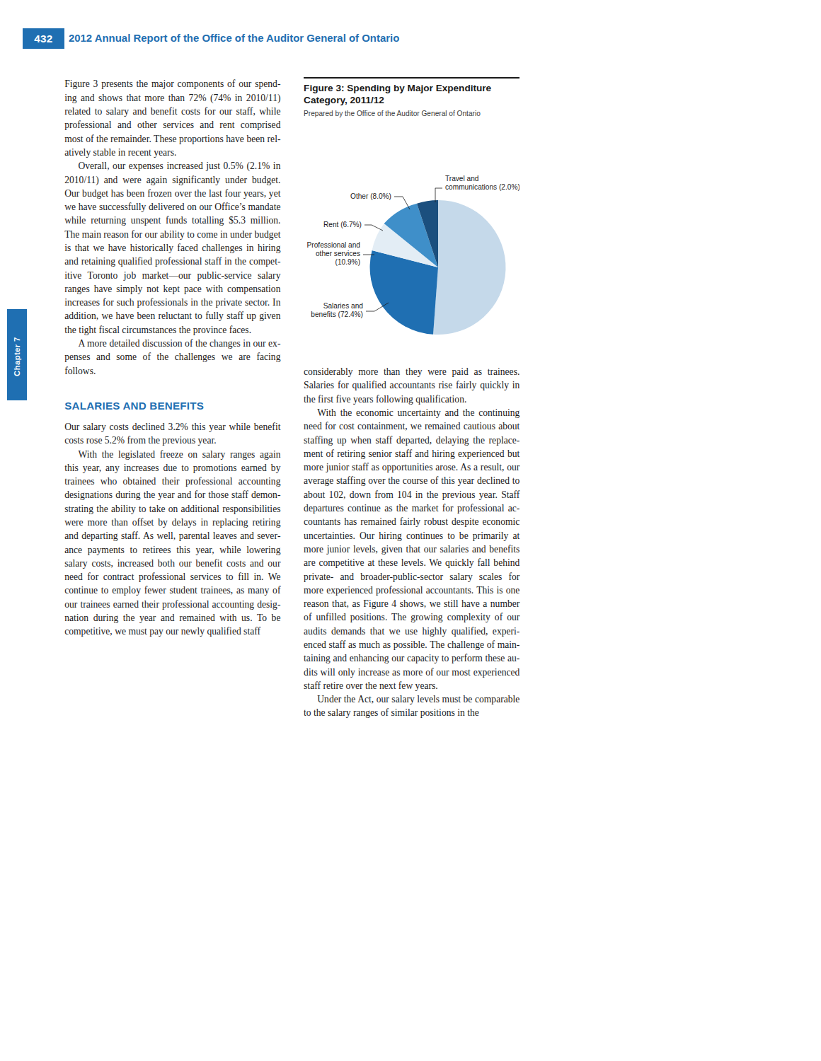432
2012 Annual Report of the Office of the Auditor General of Ontario
Chapter 7
Figure 3 presents the major components of our spending and shows that more than 72% (74% in 2010/11) related to salary and benefit costs for our staff, while professional and other services and rent comprised most of the remainder. These proportions have been relatively stable in recent years.
Overall, our expenses increased just 0.5% (2.1% in 2010/11) and were again significantly under budget. Our budget has been frozen over the last four years, yet we have successfully delivered on our Office’s mandate while returning unspent funds totalling $5.3 million. The main reason for our ability to come in under budget is that we have historically faced challenges in hiring and retaining qualified professional staff in the competitive Toronto job market—our public-service salary ranges have simply not kept pace with compensation increases for such professionals in the private sector. In addition, we have been reluctant to fully staff up given the tight fiscal circumstances the province faces.
A more detailed discussion of the changes in our expenses and some of the challenges we are facing follows.
Salaries and Benefits
Our salary costs declined 3.2% this year while benefit costs rose 5.2% from the previous year.
With the legislated freeze on salary ranges again this year, any increases due to promotions earned by trainees who obtained their professional accounting designations during the year and for those staff demonstrating the ability to take on additional responsibilities were more than offset by delays in replacing retiring and departing staff. As well, parental leaves and severance payments to retirees this year, while lowering salary costs, increased both our benefit costs and our need for contract professional services to fill in. We continue to employ fewer student trainees, as many of our trainees earned their professional accounting designation during the year and remained with us. To be competitive, we must pay our newly qualified staff
Figure 3: Spending by Major Expenditure Category, 2011/12
Prepared by the Office of the Auditor General of Ontario
Travel and communications (2.0%) Other (8.0%) Rent (6.7%) Professional and other services (10.9%) Salaries and benefits (72.4%)
considerably more than they were paid as trainees. Salaries for qualified accountants rise fairly quickly in the first five years following qualification.
With the economic uncertainty and the continuing need for cost containment, we remained cautious about staffing up when staff departed, delaying the replacement of retiring senior staff and hiring experienced but more junior staff as opportunities arose. As a result, our average staffing over the course of this year declined to about 102, down from 104 in the previous year. Staff departures continue as the market for professional accountants has remained fairly robust despite economic uncertainties. Our hiring continues to be primarily at more junior levels, given that our salaries and benefits are competitive at these levels. We quickly fall behind private- and broader-public-sector salary scales for more experienced professional accountants. This is one reason that, as Figure 4 shows, we still have a number of unfilled positions. The growing complexity of our audits demands that we use highly qualified, experienced staff as much as possible. The challenge of maintaining and enhancing our capacity to perform these audits will only increase as more of our most experienced staff retire over the next few years.
Under the Act, our salary levels must be comparable to the salary ranges of similar positions in the